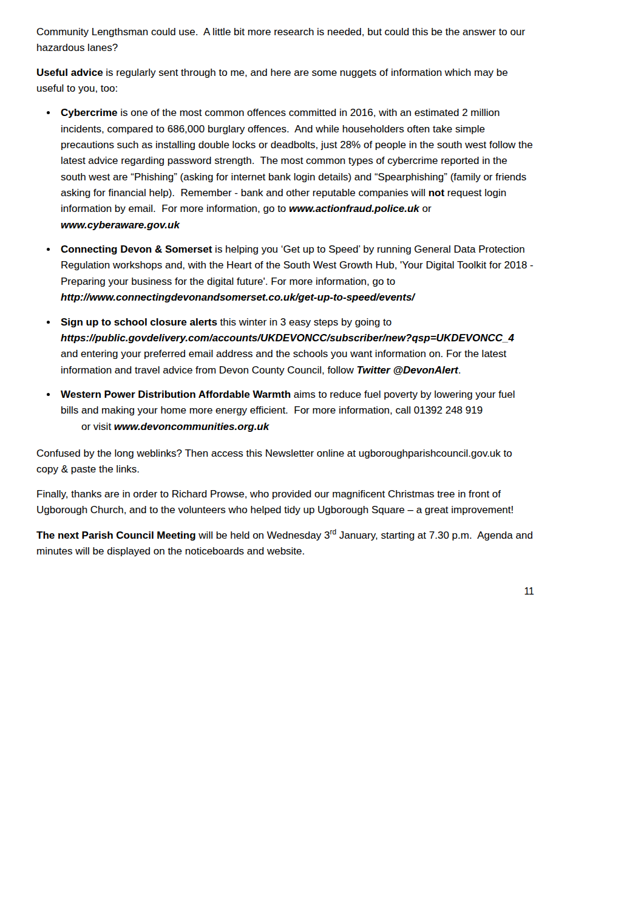Community Lengthsman could use. A little bit more research is needed, but could this be the answer to our hazardous lanes?
Useful advice is regularly sent through to me, and here are some nuggets of information which may be useful to you, too:
Cybercrime is one of the most common offences committed in 2016, with an estimated 2 million incidents, compared to 686,000 burglary offences. And while householders often take simple precautions such as installing double locks or deadbolts, just 28% of people in the south west follow the latest advice regarding password strength. The most common types of cybercrime reported in the south west are “Phishing” (asking for internet bank login details) and “Spearphishing” (family or friends asking for financial help). Remember - bank and other reputable companies will not request login information by email. For more information, go to www.actionfraud.police.uk or www.cyberaware.gov.uk
Connecting Devon & Somerset is helping you ‘Get up to Speed’ by running General Data Protection Regulation workshops and, with the Heart of the South West Growth Hub, 'Your Digital Toolkit for 2018 - Preparing your business for the digital future'. For more information, go to http://www.connectingdevonandsomerset.co.uk/get-up-to-speed/events/
Sign up to school closure alerts this winter in 3 easy steps by going to https://public.govdelivery.com/accounts/UKDEVONCC/subscriber/new?qsp=UKDEVONCC_4 and entering your preferred email address and the schools you want information on. For the latest information and travel advice from Devon County Council, follow Twitter @DevonAlert.
Western Power Distribution Affordable Warmth aims to reduce fuel poverty by lowering your fuel bills and making your home more energy efficient. For more information, call 01392 248 919
or visit www.devoncommunities.org.uk
Confused by the long weblinks? Then access this Newsletter online at ugboroughparishcouncil.gov.uk to copy & paste the links.
Finally, thanks are in order to Richard Prowse, who provided our magnificent Christmas tree in front of Ugborough Church, and to the volunteers who helped tidy up Ugborough Square – a great improvement!
The next Parish Council Meeting will be held on Wednesday 3rd January, starting at 7.30 p.m. Agenda and minutes will be displayed on the noticeboards and website.
11